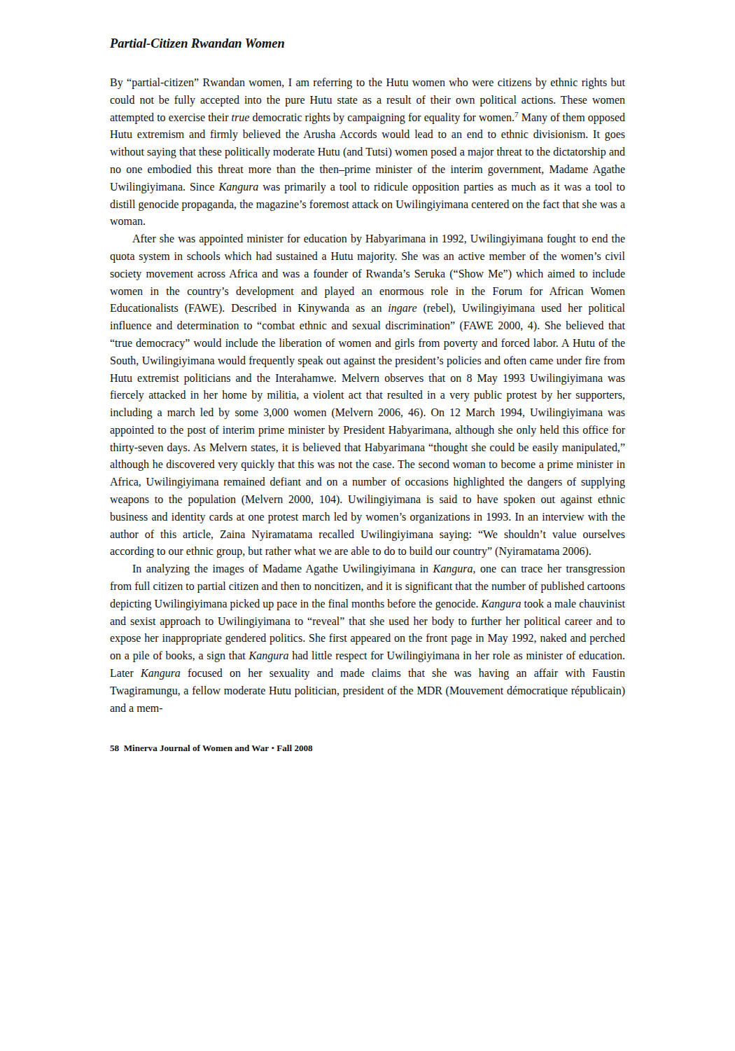Partial-Citizen Rwandan Women
By “partial-citizen” Rwandan women, I am referring to the Hutu women who were citizens by ethnic rights but could not be fully accepted into the pure Hutu state as a result of their own political actions. These women attempted to exercise their true democratic rights by campaigning for equality for women.7 Many of them opposed Hutu extremism and firmly believed the Arusha Accords would lead to an end to ethnic divisionism. It goes without saying that these politically moderate Hutu (and Tutsi) women posed a major threat to the dictatorship and no one embodied this threat more than the then–prime minister of the interim government, Madame Agathe Uwilingiyimana. Since Kangura was primarily a tool to ridicule opposition parties as much as it was a tool to distill genocide propaganda, the magazine’s foremost attack on Uwilingiyimana centered on the fact that she was a woman.
After she was appointed minister for education by Habyarimana in 1992, Uwilingiyimana fought to end the quota system in schools which had sustained a Hutu majority. She was an active member of the women’s civil society movement across Africa and was a founder of Rwanda’s Seruka (“Show Me”) which aimed to include women in the country’s development and played an enormous role in the Forum for African Women Educationalists (FAWE). Described in Kinywanda as an ingare (rebel), Uwilingiyimana used her political influence and determination to “combat ethnic and sexual discrimination” (FAWE 2000, 4). She believed that “true democracy” would include the liberation of women and girls from poverty and forced labor. A Hutu of the South, Uwilingiyimana would frequently speak out against the president’s policies and often came under fire from Hutu extremist politicians and the Interahamwe. Melvern observes that on 8 May 1993 Uwilingiyimana was fiercely attacked in her home by militia, a violent act that resulted in a very public protest by her supporters, including a march led by some 3,000 women (Melvern 2006, 46). On 12 March 1994, Uwilingiyimana was appointed to the post of interim prime minister by President Habyarimana, although she only held this office for thirty-seven days. As Melvern states, it is believed that Habyarimana “thought she could be easily manipulated,” although he discovered very quickly that this was not the case. The second woman to become a prime minister in Africa, Uwilingiyimana remained defiant and on a number of occasions highlighted the dangers of supplying weapons to the population (Melvern 2000, 104). Uwilingiyimana is said to have spoken out against ethnic business and identity cards at one protest march led by women’s organizations in 1993. In an interview with the author of this article, Zaina Nyiramatama recalled Uwilingiyimana saying: “We shouldn’t value ourselves according to our ethnic group, but rather what we are able to do to build our country” (Nyiramatama 2006).
In analyzing the images of Madame Agathe Uwilingiyimana in Kangura, one can trace her transgression from full citizen to partial citizen and then to noncitizen, and it is significant that the number of published cartoons depicting Uwilingiyimana picked up pace in the final months before the genocide. Kangura took a male chauvinist and sexist approach to Uwilingiyimana to “reveal” that she used her body to further her political career and to expose her inappropriate gendered politics. She first appeared on the front page in May 1992, naked and perched on a pile of books, a sign that Kangura had little respect for Uwilingiyimana in her role as minister of education. Later Kangura focused on her sexuality and made claims that she was having an affair with Faustin Twagiramungu, a fellow moderate Hutu politician, president of the MDR (Mouvement démocratique républicain) and a mem-
58 Minerva Journal of Women and War • Fall 2008